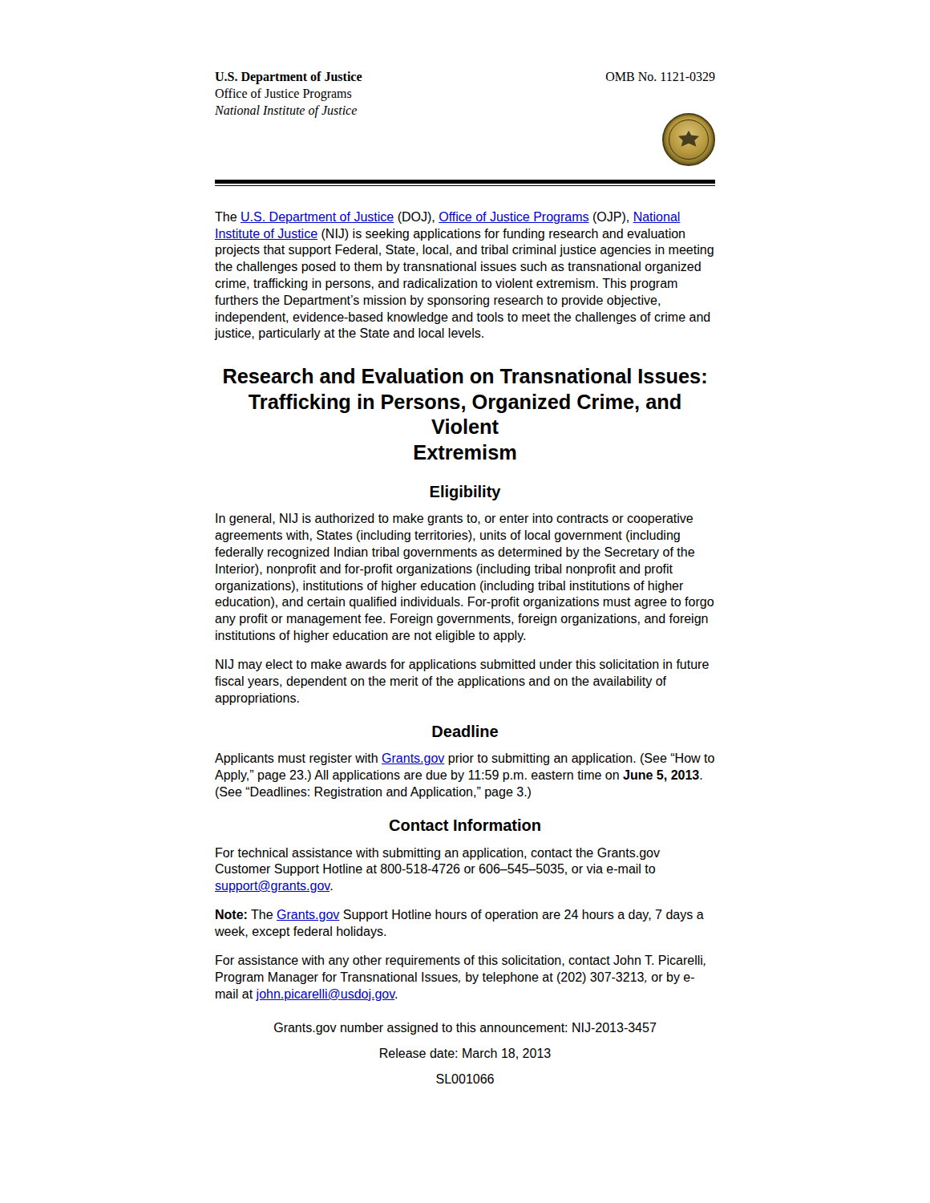U.S. Department of Justice
Office of Justice Programs
National Institute of Justice
OMB No. 1121-0329
The U.S. Department of Justice (DOJ), Office of Justice Programs (OJP), National Institute of Justice (NIJ) is seeking applications for funding research and evaluation projects that support Federal, State, local, and tribal criminal justice agencies in meeting the challenges posed to them by transnational issues such as transnational organized crime, trafficking in persons, and radicalization to violent extremism. This program furthers the Department’s mission by sponsoring research to provide objective, independent, evidence-based knowledge and tools to meet the challenges of crime and justice, particularly at the State and local levels.
Research and Evaluation on Transnational Issues:
Trafficking in Persons, Organized Crime, and Violent
Extremism
Eligibility
In general, NIJ is authorized to make grants to, or enter into contracts or cooperative agreements with, States (including territories), units of local government (including federally recognized Indian tribal governments as determined by the Secretary of the Interior), nonprofit and for-profit organizations (including tribal nonprofit and profit organizations), institutions of higher education (including tribal institutions of higher education), and certain qualified individuals. For-profit organizations must agree to forgo any profit or management fee. Foreign governments, foreign organizations, and foreign institutions of higher education are not eligible to apply.
NIJ may elect to make awards for applications submitted under this solicitation in future fiscal years, dependent on the merit of the applications and on the availability of appropriations.
Deadline
Applicants must register with Grants.gov prior to submitting an application. (See “How to Apply,” page 23.) All applications are due by 11:59 p.m. eastern time on June 5, 2013. (See “Deadlines: Registration and Application,” page 3.)
Contact Information
For technical assistance with submitting an application, contact the Grants.gov Customer Support Hotline at 800-518-4726 or 606–545–5035, or via e-mail to support@grants.gov.
Note: The Grants.gov Support Hotline hours of operation are 24 hours a day, 7 days a week, except federal holidays.
For assistance with any other requirements of this solicitation, contact John T. Picarelli, Program Manager for Transnational Issues, by telephone at (202) 307-3213, or by e-mail at john.picarelli@usdoj.gov.
Grants.gov number assigned to this announcement: NIJ-2013-3457
Release date: March 18, 2013
SL001066